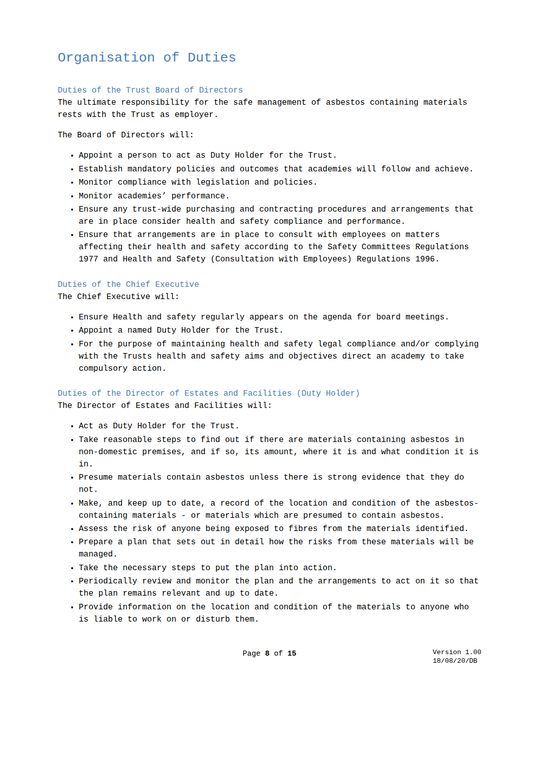Organisation of Duties
Duties of the Trust Board of Directors
The ultimate responsibility for the safe management of asbestos containing materials rests with the Trust as employer.
The Board of Directors will:
Appoint a person to act as Duty Holder for the Trust.
Establish mandatory policies and outcomes that academies will follow and achieve.
Monitor compliance with legislation and policies.
Monitor academies’ performance.
Ensure any trust-wide purchasing and contracting procedures and arrangements that are in place consider health and safety compliance and performance.
Ensure that arrangements are in place to consult with employees on matters affecting their health and safety according to the Safety Committees Regulations 1977 and Health and Safety (Consultation with Employees) Regulations 1996.
Duties of the Chief Executive
The Chief Executive will:
Ensure Health and safety regularly appears on the agenda for board meetings.
Appoint a named Duty Holder for the Trust.
For the purpose of maintaining health and safety legal compliance and/or complying with the Trusts health and safety aims and objectives direct an academy to take compulsory action.
Duties of the Director of Estates and Facilities (Duty Holder)
The Director of Estates and Facilities will:
Act as Duty Holder for the Trust.
Take reasonable steps to find out if there are materials containing asbestos in non-domestic premises, and if so, its amount, where it is and what condition it is in.
Presume materials contain asbestos unless there is strong evidence that they do not.
Make, and keep up to date, a record of the location and condition of the asbestos- containing materials - or materials which are presumed to contain asbestos.
Assess the risk of anyone being exposed to fibres from the materials identified.
Prepare a plan that sets out in detail how the risks from these materials will be managed.
Take the necessary steps to put the plan into action.
Periodically review and monitor the plan and the arrangements to act on it so that the plan remains relevant and up to date.
Provide information on the location and condition of the materials to anyone who is liable to work on or disturb them.
Page 8 of 15
Version 1.00
18/08/20/DB